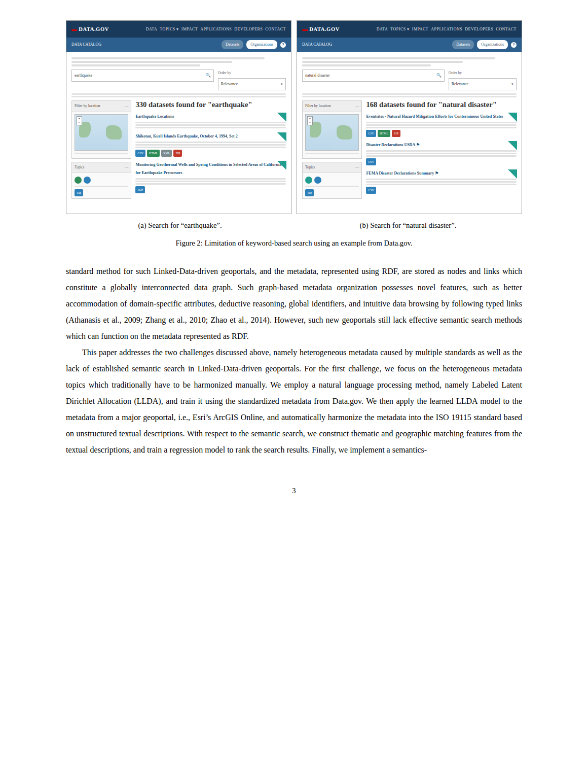DATA.GOV DATA TOPICS ▾ IMPACT APPLICATIONS DEVELOPERS CONTACT
DATA CATALOG Datasets Organizations ?
earthquake🔍
Order by
Relevance▾
Filter by location—
+
−
Topics—
Tag
330 datasets found for "earthquake"
Earthquake Locations
Shikotan, Kuril Islands Earthquake, October 4, 1994, Set 2
CSV HTML XML ZIP
Monitoring Geothermal Wells and Spring Conditions in Selected Areas of California for Earthquake Precursors
PDF
DATA.GOV DATA TOPICS ▾ IMPACT APPLICATIONS DEVELOPERS CONTACT
DATA CATALOG Datasets Organizations ?
natural disaster🔍
Order by
Relevance▾
Filter by location—
+
−
Topics—
Tag
168 datasets found for "natural disaster"
Eventsites - Natural Hazard Mitigation Efforts for Conterminous United States
CSV HTML ZIP
Disaster Declarations USDA ⚑
CSV
FEMA Disaster Declarations Summary ⚑
CSV
(a) Search for “earthquake”.
(b) Search for “natural disaster”.
Figure 2: Limitation of keyword-based search using an example from Data.gov.
standard method for such Linked-Data-driven geoportals, and the metadata, represented using RDF, are stored as nodes and links which constitute a globally interconnected data graph. Such graph-based metadata organization possesses novel features, such as better accommodation of domain-specific attributes, deductive reasoning, global identifiers, and intuitive data browsing by following typed links (Athanasis et al., 2009; Zhang et al., 2010; Zhao et al., 2014). However, such new geoportals still lack effective semantic search methods which can function on the metadata represented as RDF.
This paper addresses the two challenges discussed above, namely heterogeneous metadata caused by multiple standards as well as the lack of established semantic search in Linked-Data-driven geoportals. For the first challenge, we focus on the heterogeneous metadata topics which traditionally have to be harmonized manually. We employ a natural language processing method, namely Labeled Latent Dirichlet Allocation (LLDA), and train it using the standardized metadata from Data.gov. We then apply the learned LLDA model to the metadata from a major geoportal, i.e., Esri’s ArcGIS Online, and automatically harmonize the metadata into the ISO 19115 standard based on unstructured textual descriptions. With respect to the semantic search, we construct thematic and geographic matching features from the textual descriptions, and train a regression model to rank the search results. Finally, we implement a semantics-
3